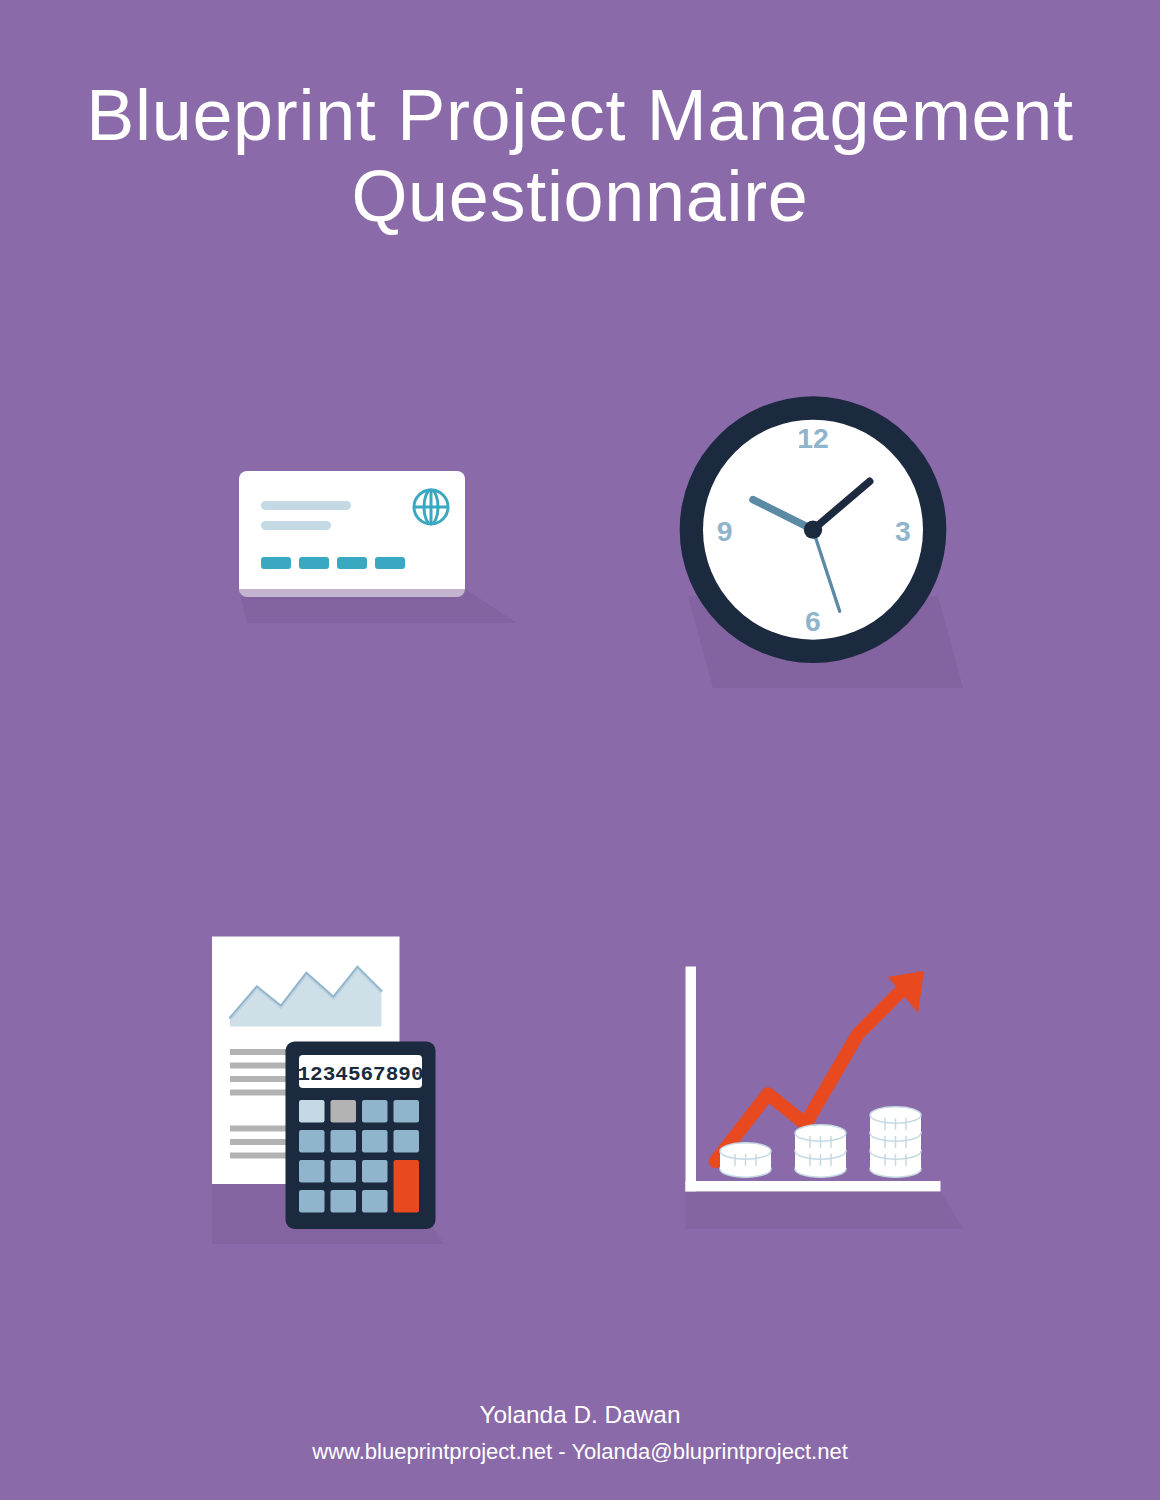Blueprint Project Management Questionnaire
12 3 6 9
1234567890
Yolanda D. Dawan
www.blueprintproject.net - Yolanda@bluprintproject.net